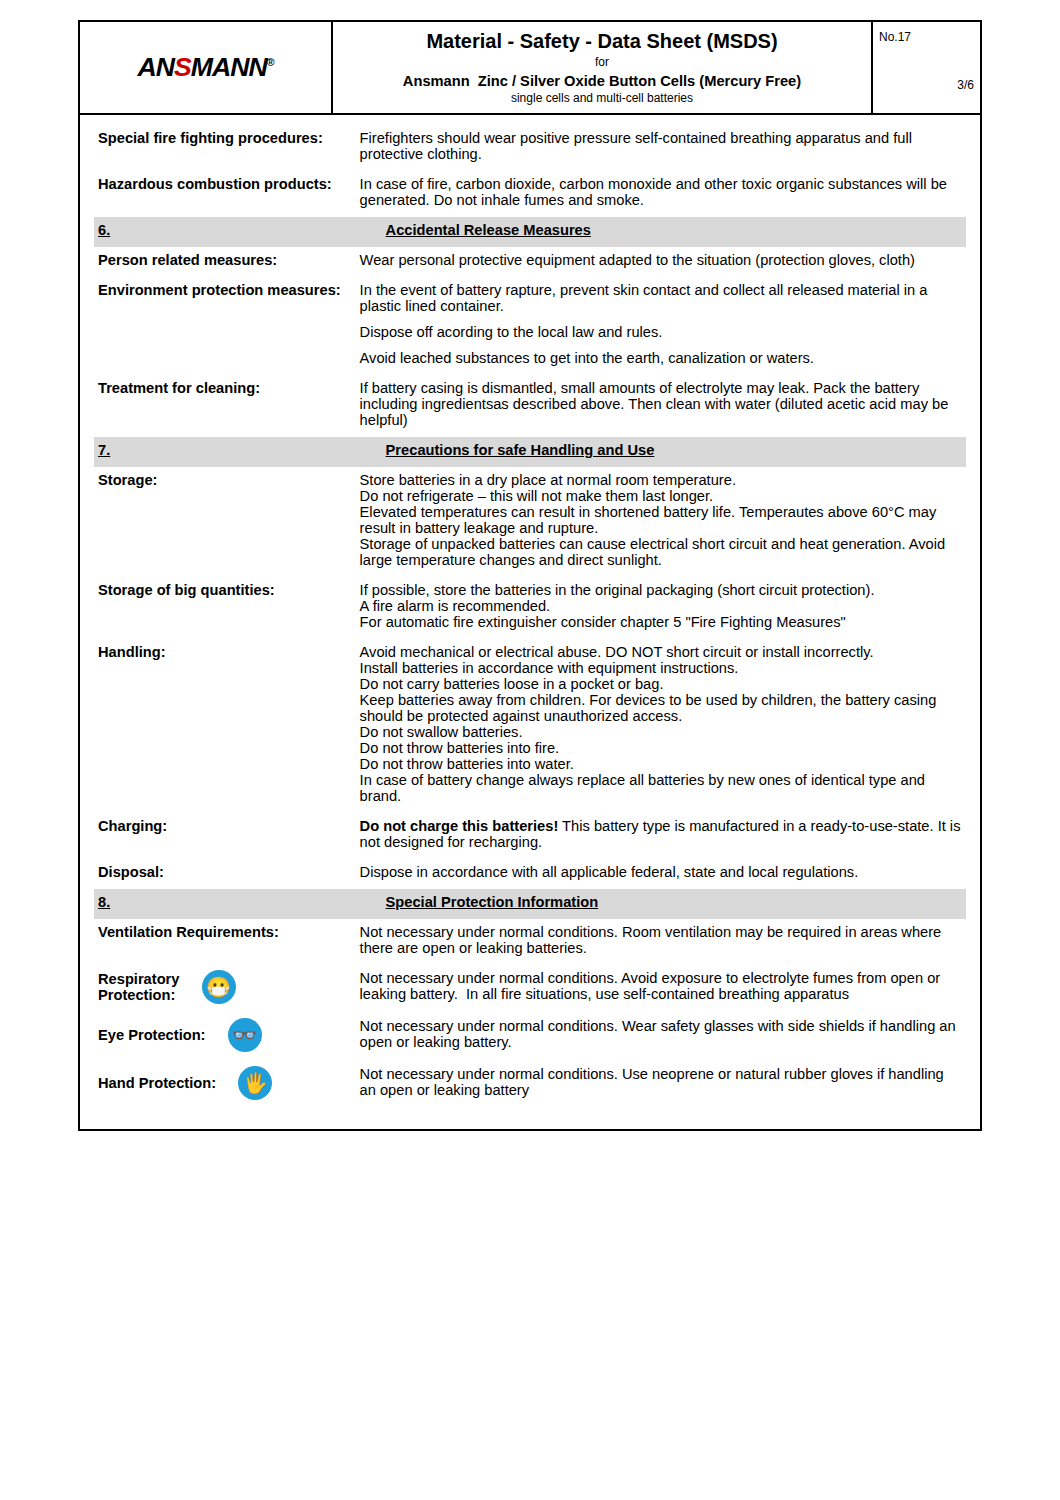ANSMANN®
Material - Safety - Data Sheet (MSDS)
for
Ansmann Zinc / Silver Oxide Button Cells (Mercury Free)
single cells and multi-cell batteries
No.17
3/6
| Special fire fighting procedures: | Firefighters should wear positive pressure self-contained breathing apparatus and full protective clothing. |
| Hazardous combustion products: | In case of fire, carbon dioxide, carbon monoxide and other toxic organic substances will be generated. Do not inhale fumes and smoke. |
| 6. | Accidental Release Measures |
| Person related measures: | Wear personal protective equipment adapted to the situation (protection gloves, cloth) |
| Environment protection measures: | In the event of battery rapture, prevent skin contact and collect all released material in a plastic lined container. Dispose off acording to the local law and rules. Avoid leached substances to get into the earth, canalization or waters. |
| Treatment for cleaning: | If battery casing is dismantled, small amounts of electrolyte may leak. Pack the battery including ingredientsas described above. Then clean with water (diluted acetic acid may be helpful) |
| 7. | Precautions for safe Handling and Use |
| Storage: | Store batteries in a dry place at normal room temperature. Do not refrigerate – this will not make them last longer. Elevated temperatures can result in shortened battery life. Temperautes above 60°C may result in battery leakage and rupture. Storage of unpacked batteries can cause electrical short circuit and heat generation. Avoid large temperature changes and direct sunlight. |
| Storage of big quantities: | If possible, store the batteries in the original packaging (short circuit protection). A fire alarm is recommended. For automatic fire extinguisher consider chapter 5 "Fire Fighting Measures" |
| Handling: | Avoid mechanical or electrical abuse. DO NOT short circuit or install incorrectly. Install batteries in accordance with equipment instructions. Do not carry batteries loose in a pocket or bag. Keep batteries away from children. For devices to be used by children, the battery casing should be protected against unauthorized access. Do not swallow batteries. Do not throw batteries into fire. Do not throw batteries into water. In case of battery change always replace all batteries by new ones of identical type and brand. |
| Charging: | Do not charge this batteries! This battery type is manufactured in a ready-to-use-state. It is not designed for recharging. |
| Disposal: | Dispose in accordance with all applicable federal, state and local regulations. |
| 8. | Special Protection Information |
| Ventilation Requirements: | Not necessary under normal conditions. Room ventilation may be required in areas where there are open or leaking batteries. |
| Respiratory Protection: | Not necessary under normal conditions. Avoid exposure to electrolyte fumes from open or leaking battery. In all fire situations, use self-contained breathing apparatus |
| Eye Protection: | Not necessary under normal conditions. Wear safety glasses with side shields if handling an open or leaking battery. |
| Hand Protection: | Not necessary under normal conditions. Use neoprene or natural rubber gloves if handling an open or leaking battery |